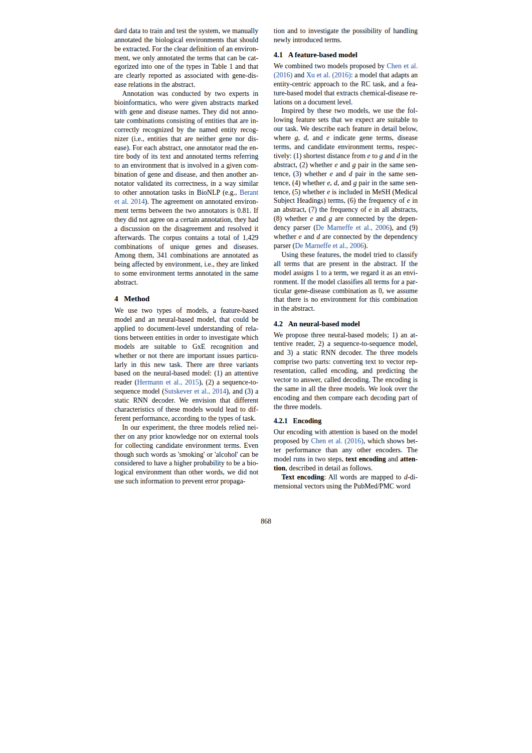dard data to train and test the system, we manually annotated the biological environments that should be extracted. For the clear definition of an environment, we only annotated the terms that can be categorized into one of the types in Table 1 and that are clearly reported as associated with gene-disease relations in the abstract.
Annotation was conducted by two experts in bioinformatics, who were given abstracts marked with gene and disease names. They did not annotate combinations consisting of entities that are incorrectly recognized by the named entity recognizer (i.e., entities that are neither gene nor disease). For each abstract, one annotator read the entire body of its text and annotated terms referring to an environment that is involved in a given combination of gene and disease, and then another annotator validated its correctness, in a way similar to other annotation tasks in BioNLP (e.g., Berant et al. 2014). The agreement on annotated environment terms between the two annotators is 0.81. If they did not agree on a certain annotation, they had a discussion on the disagreement and resolved it afterwards. The corpus contains a total of 1,429 combinations of unique genes and diseases. Among them, 341 combinations are annotated as being affected by environment, i.e., they are linked to some environment terms annotated in the same abstract.
4 Method
We use two types of models, a feature-based model and an neural-based model, that could be applied to document-level understanding of relations between entities in order to investigate which models are suitable to GxE recognition and whether or not there are important issues particularly in this new task. There are three variants based on the neural-based model: (1) an attentive reader (Hermann et al., 2015), (2) a sequence-to-sequence model (Sutskever et al., 2014), and (3) a static RNN decoder. We envision that different characteristics of these models would lead to different performance, according to the types of task.
In our experiment, the three models relied neither on any prior knowledge nor on external tools for collecting candidate environment terms. Even though such words as 'smoking' or 'alcohol' can be considered to have a higher probability to be a biological environment than other words, we did not use such information to prevent error propaga-
tion and to investigate the possibility of handling newly introduced terms.
4.1 A feature-based model
We combined two models proposed by Chen et al. (2016) and Xu et al. (2016): a model that adapts an entity-centric approach to the RC task, and a feature-based model that extracts chemical-disease relations on a document level.
Inspired by these two models, we use the following feature sets that we expect are suitable to our task. We describe each feature in detail below, where g, d, and e indicate gene terms, disease terms, and candidate environment terms, respectively: (1) shortest distance from e to g and d in the abstract, (2) whether e and g pair in the same sentence, (3) whether e and d pair in the same sentence, (4) whether e, d, and g pair in the same sentence, (5) whether e is included in MeSH (Medical Subject Headings) terms, (6) the frequency of e in an abstract, (7) the frequency of e in all abstracts, (8) whether e and g are connected by the dependency parser (De Marneffe et al., 2006), and (9) whether e and d are connected by the dependency parser (De Marneffe et al., 2006).
Using these features, the model tried to classify all terms that are present in the abstract. If the model assigns 1 to a term, we regard it as an environment. If the model classifies all terms for a particular gene-disease combination as 0, we assume that there is no environment for this combination in the abstract.
4.2 An neural-based model
We propose three neural-based models; 1) an attentive reader, 2) a sequence-to-sequence model, and 3) a static RNN decoder. The three models comprise two parts: converting text to vector representation, called encoding, and predicting the vector to answer, called decoding. The encoding is the same in all the three models. We look over the encoding and then compare each decoding part of the three models.
4.2.1 Encoding
Our encoding with attention is based on the model proposed by Chen et al. (2016), which shows better performance than any other encoders. The model runs in two steps, text encoding and attention, described in detail as follows.
Text encoding: All words are mapped to d-dimensional vectors using the PubMed/PMC word
868